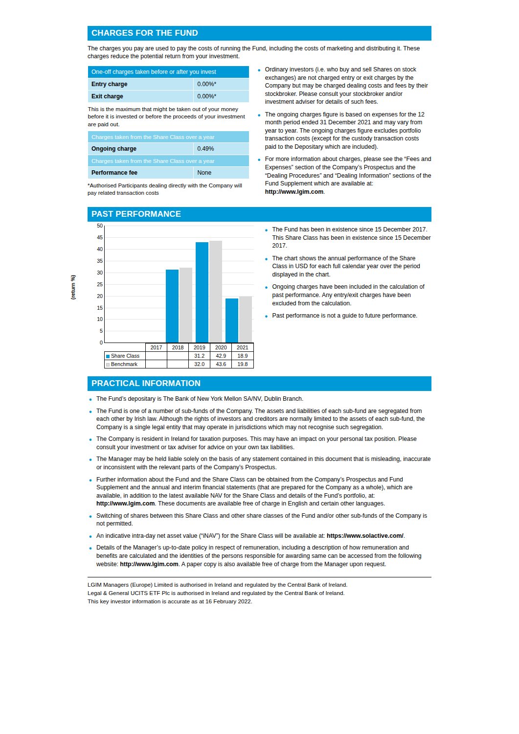CHARGES FOR THE FUND
The charges you pay are used to pay the costs of running the Fund, including the costs of marketing and distributing it. These charges reduce the potential return from your investment.
| One-off charges taken before or after you invest |
| --- |
| Entry charge | 0.00%* |
| Exit charge | 0.00%* |
| This is the maximum that might be taken out of your money before it is invested or before the proceeds of your investment are paid out. |
| Charges taken from the Share Class over a year |
| Ongoing charge | 0.49% |
| Charges taken from the Share Class over a year |
| Performance fee | None |
*Authorised Participants dealing directly with the Company will pay related transaction costs
Ordinary investors (i.e. who buy and sell Shares on stock exchanges) are not charged entry or exit charges by the Company but may be charged dealing costs and fees by their stockbroker. Please consult your stockbroker and/or investment adviser for details of such fees.
The ongoing charges figure is based on expenses for the 12 month period ended 31 December 2021 and may vary from year to year. The ongoing charges figure excludes portfolio transaction costs (except for the custody transaction costs paid to the Depositary which are included).
For more information about charges, please see the “Fees and Expenses” section of the Company’s Prospectus and the “Dealing Procedures” and “Dealing Information” sections of the Fund Supplement which are available at: http://www.lgim.com.
PAST PERFORMANCE
(return %)
50
45
40
35
30
25
20
15
10
5
0
| | 2017 | 2018 | 2019 | 2020 | 2021 |
| Share Class | | | 31.2 | 42.9 | 18.9 |
| Benchmark | | | 32.0 | 43.6 | 19.8 |
The Fund has been in existence since 15 December 2017. This Share Class has been in existence since 15 December 2017.
The chart shows the annual performance of the Share Class in USD for each full calendar year over the period displayed in the chart.
Ongoing charges have been included in the calculation of past performance. Any entry/exit charges have been excluded from the calculation.
Past performance is not a guide to future performance.
PRACTICAL INFORMATION
The Fund’s depositary is The Bank of New York Mellon SA/NV, Dublin Branch.
The Fund is one of a number of sub-funds of the Company. The assets and liabilities of each sub-fund are segregated from each other by Irish law. Although the rights of investors and creditors are normally limited to the assets of each sub-fund, the Company is a single legal entity that may operate in jurisdictions which may not recognise such segregation.
The Company is resident in Ireland for taxation purposes. This may have an impact on your personal tax position. Please consult your investment or tax adviser for advice on your own tax liabilities.
The Manager may be held liable solely on the basis of any statement contained in this document that is misleading, inaccurate or inconsistent with the relevant parts of the Company’s Prospectus.
Further information about the Fund and the Share Class can be obtained from the Company’s Prospectus and Fund Supplement and the annual and interim financial statements (that are prepared for the Company as a whole), which are available, in addition to the latest available NAV for the Share Class and details of the Fund’s portfolio, at: http://www.lgim.com. These documents are available free of charge in English and certain other languages.
Switching of shares between this Share Class and other share classes of the Fund and/or other sub-funds of the Company is not permitted.
An indicative intra-day net asset value (“iNAV”) for the Share Class will be available at: https://www.solactive.com/.
Details of the Manager’s up-to-date policy in respect of remuneration, including a description of how remuneration and benefits are calculated and the identities of the persons responsible for awarding same can be accessed from the following website: http://www.lgim.com. A paper copy is also available free of charge from the Manager upon request.
LGIM Managers (Europe) Limited is authorised in Ireland and regulated by the Central Bank of Ireland.
Legal & General UCITS ETF Plc is authorised in Ireland and regulated by the Central Bank of Ireland.
This key investor information is accurate as at 16 February 2022.